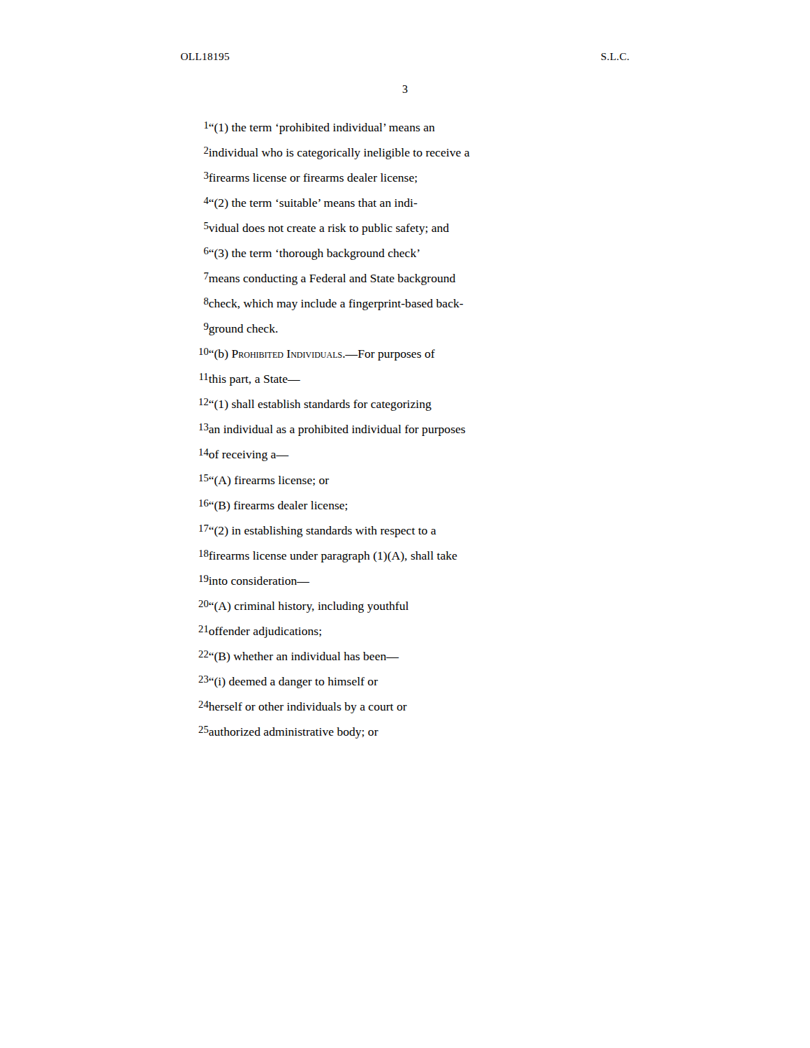OLL18195 S.L.C.
3
| 1 | “(1) the term ‘prohibited individual’ means an |
| 2 | individual who is categorically ineligible to receive a |
| 3 | firearms license or firearms dealer license; |
| 4 | “(2) the term ‘suitable’ means that an indi- |
| 5 | vidual does not create a risk to public safety; and |
| 6 | “(3) the term ‘thorough background check’ |
| 7 | means conducting a Federal and State background |
| 8 | check, which may include a fingerprint-based back- |
| 9 | ground check. |
| 10 | “(b) Prohibited Individuals. —For purposes of |
| 11 | this part, a State— |
| 12 | “(1) shall establish standards for categorizing |
| 13 | an individual as a prohibited individual for purposes |
| 14 | of receiving a— |
| 15 | “(A) firearms license; or |
| 16 | “(B) firearms dealer license; |
| 17 | “(2) in establishing standards with respect to a |
| 18 | firearms license under paragraph (1)(A), shall take |
| 19 | into consideration— |
| 20 | “(A) criminal history, including youthful |
| 21 | offender adjudications; |
| 22 | “(B) whether an individual has been— |
| 23 | “(i) deemed a danger to himself or |
| 24 | herself or other individuals by a court or |
| 25 | authorized administrative body; or |